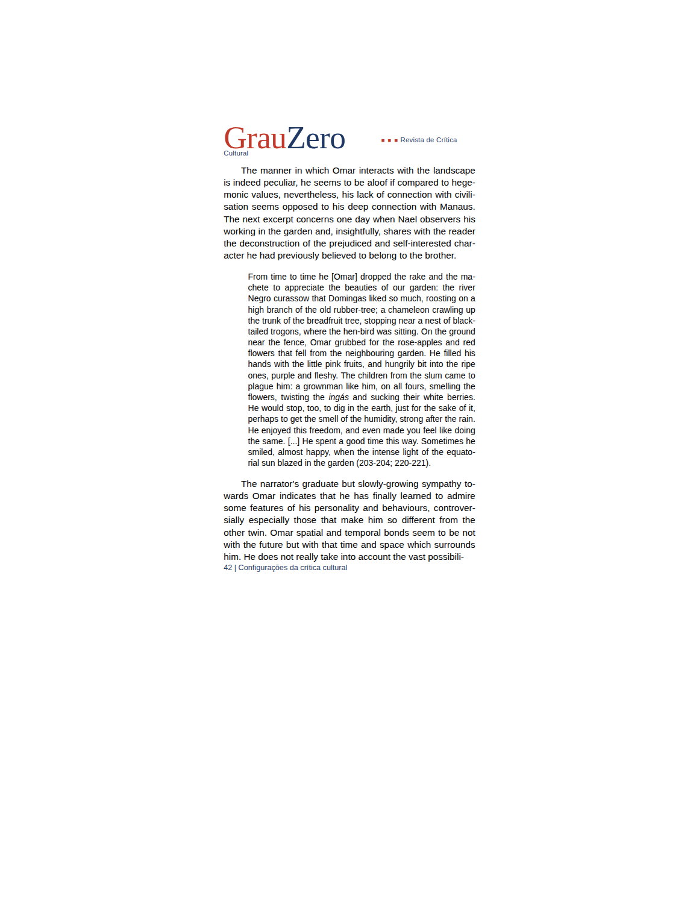Grau Zero■ ■ ■Revista de Crítica Cultural
The manner in which Omar interacts with the landscape is indeed peculiar, he seems to be aloof if compared to hegemonic values, nevertheless, his lack of connection with civilisation seems opposed to his deep connection with Manaus. The next excerpt concerns one day when Nael observers his working in the garden and, insightfully, shares with the reader the deconstruction of the prejudiced and self-interested character he had previously believed to belong to the brother.
From time to time he [Omar] dropped the rake and the machete to appreciate the beauties of our garden: the river Negro curassow that Domingas liked so much, roosting on a high branch of the old rubber-tree; a chameleon crawling up the trunk of the breadfruit tree, stopping near a nest of black-tailed trogons, where the hen-bird was sitting. On the ground near the fence, Omar grubbed for the rose-apples and red flowers that fell from the neighbouring garden. He filled his hands with the little pink fruits, and hungrily bit into the ripe ones, purple and fleshy. The children from the slum came to plague him: a grownman like him, on all fours, smelling the flowers, twisting the ingás and sucking their white berries. He would stop, too, to dig in the earth, just for the sake of it, perhaps to get the smell of the humidity, strong after the rain. He enjoyed this freedom, and even made you feel like doing the same. [...] He spent a good time this way. Sometimes he smiled, almost happy, when the intense light of the equatorial sun blazed in the garden (203-204; 220-221).
The narrator's graduate but slowly-growing sympathy towards Omar indicates that he has finally learned to admire some features of his personality and behaviours, controversially especially those that make him so different from the other twin. Omar spatial and temporal bonds seem to be not with the future but with that time and space which surrounds him. He does not really take into account the vast possibili-
42 | Configurações da crítica cultural